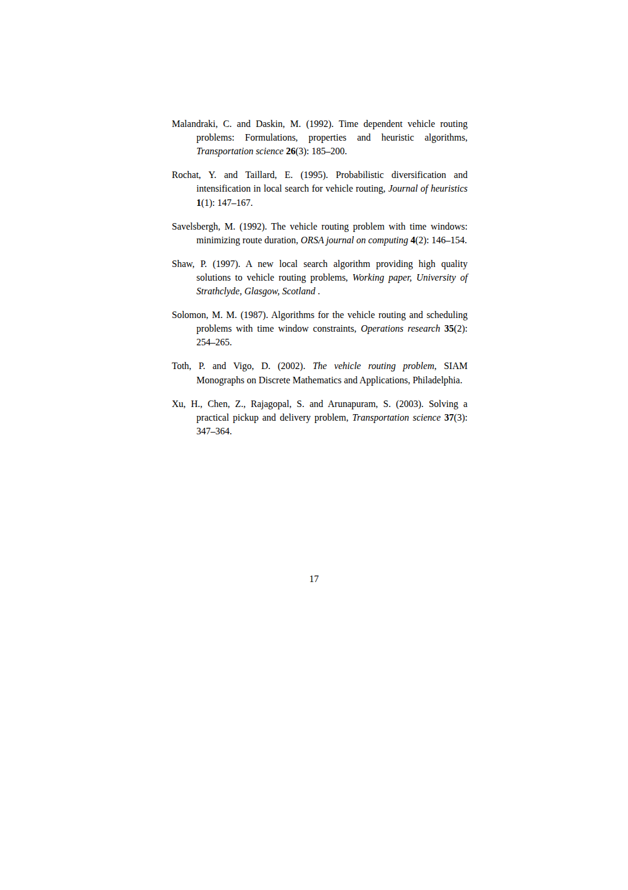Malandraki, C. and Daskin, M. (1992). Time dependent vehicle routing problems: Formulations, properties and heuristic algorithms, Transportation science 26(3): 185–200.
Rochat, Y. and Taillard, E. (1995). Probabilistic diversification and intensification in local search for vehicle routing, Journal of heuristics 1(1): 147–167.
Savelsbergh, M. (1992). The vehicle routing problem with time windows: minimizing route duration, ORSA journal on computing 4(2): 146–154.
Shaw, P. (1997). A new local search algorithm providing high quality solutions to vehicle routing problems, Working paper, University of Strathclyde, Glasgow, Scotland .
Solomon, M. M. (1987). Algorithms for the vehicle routing and scheduling problems with time window constraints, Operations research 35(2): 254–265.
Toth, P. and Vigo, D. (2002). The vehicle routing problem, SIAM Monographs on Discrete Mathematics and Applications, Philadelphia.
Xu, H., Chen, Z., Rajagopal, S. and Arunapuram, S. (2003). Solving a practical pickup and delivery problem, Transportation science 37(3): 347–364.
17